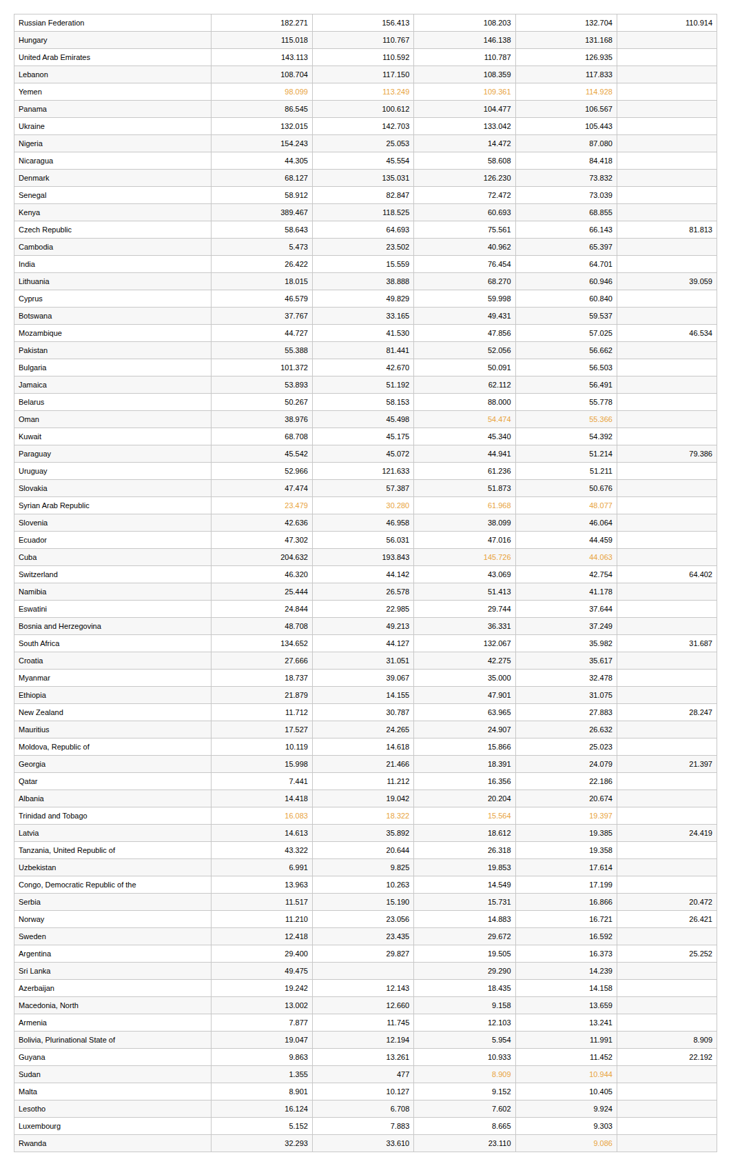| Russian Federation | 182.271 | 156.413 | 108.203 | 132.704 | 110.914 |
| Hungary | 115.018 | 110.767 | 146.138 | 131.168 | |
| United Arab Emirates | 143.113 | 110.592 | 110.787 | 126.935 | |
| Lebanon | 108.704 | 117.150 | 108.359 | 117.833 | |
| Yemen | 98.099 | 113.249 | 109.361 | 114.928 | |
| Panama | 86.545 | 100.612 | 104.477 | 106.567 | |
| Ukraine | 132.015 | 142.703 | 133.042 | 105.443 | |
| Nigeria | 154.243 | 25.053 | 14.472 | 87.080 | |
| Nicaragua | 44.305 | 45.554 | 58.608 | 84.418 | |
| Denmark | 68.127 | 135.031 | 126.230 | 73.832 | |
| Senegal | 58.912 | 82.847 | 72.472 | 73.039 | |
| Kenya | 389.467 | 118.525 | 60.693 | 68.855 | |
| Czech Republic | 58.643 | 64.693 | 75.561 | 66.143 | 81.813 |
| Cambodia | 5.473 | 23.502 | 40.962 | 65.397 | |
| India | 26.422 | 15.559 | 76.454 | 64.701 | |
| Lithuania | 18.015 | 38.888 | 68.270 | 60.946 | 39.059 |
| Cyprus | 46.579 | 49.829 | 59.998 | 60.840 | |
| Botswana | 37.767 | 33.165 | 49.431 | 59.537 | |
| Mozambique | 44.727 | 41.530 | 47.856 | 57.025 | 46.534 |
| Pakistan | 55.388 | 81.441 | 52.056 | 56.662 | |
| Bulgaria | 101.372 | 42.670 | 50.091 | 56.503 | |
| Jamaica | 53.893 | 51.192 | 62.112 | 56.491 | |
| Belarus | 50.267 | 58.153 | 88.000 | 55.778 | |
| Oman | 38.976 | 45.498 | 54.474 | 55.366 | |
| Kuwait | 68.708 | 45.175 | 45.340 | 54.392 | |
| Paraguay | 45.542 | 45.072 | 44.941 | 51.214 | 79.386 |
| Uruguay | 52.966 | 121.633 | 61.236 | 51.211 | |
| Slovakia | 47.474 | 57.387 | 51.873 | 50.676 | |
| Syrian Arab Republic | 23.479 | 30.280 | 61.968 | 48.077 | |
| Slovenia | 42.636 | 46.958 | 38.099 | 46.064 | |
| Ecuador | 47.302 | 56.031 | 47.016 | 44.459 | |
| Cuba | 204.632 | 193.843 | 145.726 | 44.063 | |
| Switzerland | 46.320 | 44.142 | 43.069 | 42.754 | 64.402 |
| Namibia | 25.444 | 26.578 | 51.413 | 41.178 | |
| Eswatini | 24.844 | 22.985 | 29.744 | 37.644 | |
| Bosnia and Herzegovina | 48.708 | 49.213 | 36.331 | 37.249 | |
| South Africa | 134.652 | 44.127 | 132.067 | 35.982 | 31.687 |
| Croatia | 27.666 | 31.051 | 42.275 | 35.617 | |
| Myanmar | 18.737 | 39.067 | 35.000 | 32.478 | |
| Ethiopia | 21.879 | 14.155 | 47.901 | 31.075 | |
| New Zealand | 11.712 | 30.787 | 63.965 | 27.883 | 28.247 |
| Mauritius | 17.527 | 24.265 | 24.907 | 26.632 | |
| Moldova, Republic of | 10.119 | 14.618 | 15.866 | 25.023 | |
| Georgia | 15.998 | 21.466 | 18.391 | 24.079 | 21.397 |
| Qatar | 7.441 | 11.212 | 16.356 | 22.186 | |
| Albania | 14.418 | 19.042 | 20.204 | 20.674 | |
| Trinidad and Tobago | 16.083 | 18.322 | 15.564 | 19.397 | |
| Latvia | 14.613 | 35.892 | 18.612 | 19.385 | 24.419 |
| Tanzania, United Republic of | 43.322 | 20.644 | 26.318 | 19.358 | |
| Uzbekistan | 6.991 | 9.825 | 19.853 | 17.614 | |
| Congo, Democratic Republic of the | 13.963 | 10.263 | 14.549 | 17.199 | |
| Serbia | 11.517 | 15.190 | 15.731 | 16.866 | 20.472 |
| Norway | 11.210 | 23.056 | 14.883 | 16.721 | 26.421 |
| Sweden | 12.418 | 23.435 | 29.672 | 16.592 | |
| Argentina | 29.400 | 29.827 | 19.505 | 16.373 | 25.252 |
| Sri Lanka | 49.475 | | 29.290 | 14.239 | |
| Azerbaijan | 19.242 | 12.143 | 18.435 | 14.158 | |
| Macedonia, North | 13.002 | 12.660 | 9.158 | 13.659 | |
| Armenia | 7.877 | 11.745 | 12.103 | 13.241 | |
| Bolivia, Plurinational State of | 19.047 | 12.194 | 5.954 | 11.991 | 8.909 |
| Guyana | 9.863 | 13.261 | 10.933 | 11.452 | 22.192 |
| Sudan | 1.355 | 477 | 8.909 | 10.944 | |
| Malta | 8.901 | 10.127 | 9.152 | 10.405 | |
| Lesotho | 16.124 | 6.708 | 7.602 | 9.924 | |
| Luxembourg | 5.152 | 7.883 | 8.665 | 9.303 | |
| Rwanda | 32.293 | 33.610 | 23.110 | 9.086 | |